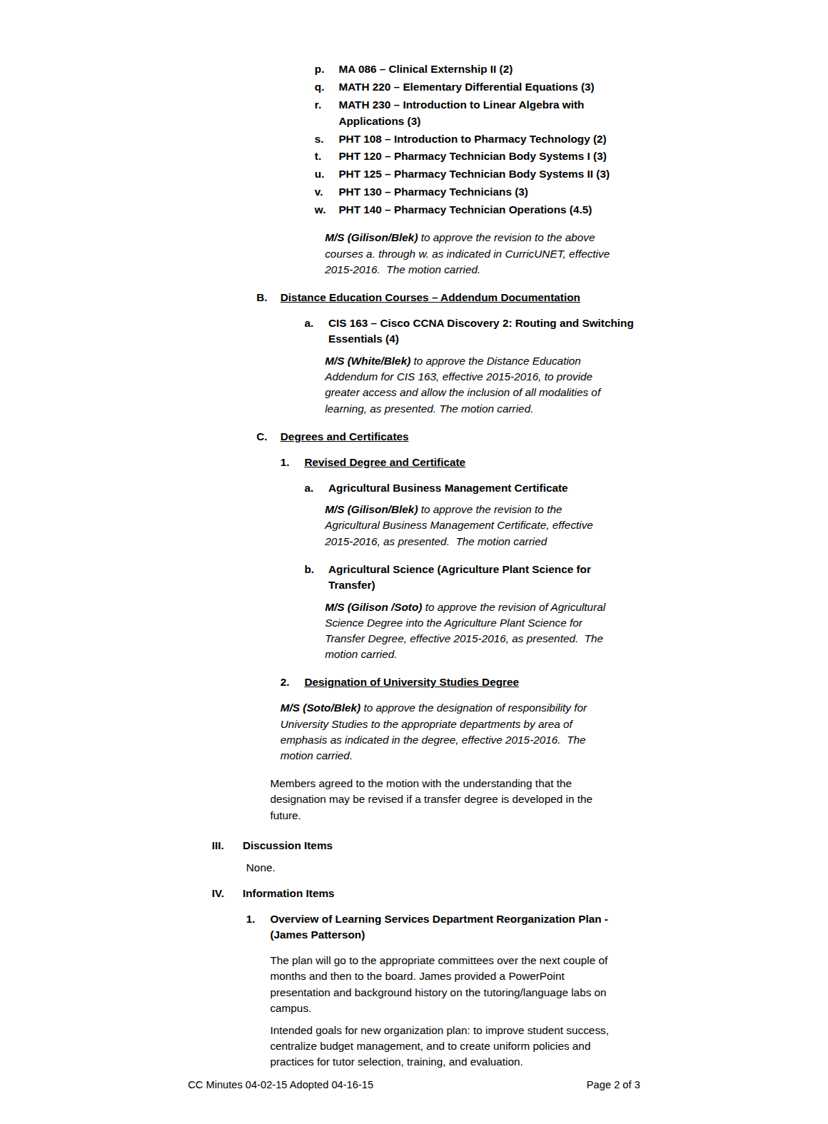p. MA 086 – Clinical Externship II (2)
q. MATH 220 – Elementary Differential Equations (3)
r. MATH 230 – Introduction to Linear Algebra with Applications (3)
s. PHT 108 – Introduction to Pharmacy Technology (2)
t. PHT 120 – Pharmacy Technician Body Systems I (3)
u. PHT 125 – Pharmacy Technician Body Systems II (3)
v. PHT 130 – Pharmacy Technicians (3)
w. PHT 140 – Pharmacy Technician Operations (4.5)
M/S (Gilison/Blek) to approve the revision to the above courses a. through w. as indicated in CurricUNET, effective 2015-2016. The motion carried.
B.
Distance Education Courses – Addendum Documentation
a.
CIS 163 – Cisco CCNA Discovery 2: Routing and Switching Essentials (4)
M/S (White/Blek) to approve the Distance Education Addendum for CIS 163, effective 2015-2016, to provide greater access and allow the inclusion of all modalities of learning, as presented. The motion carried.
C.
Degrees and Certificates
1.
Revised Degree and Certificate
a.
Agricultural Business Management Certificate
M/S (Gilison/Blek) to approve the revision to the Agricultural Business Management Certificate, effective 2015-2016, as presented. The motion carried
b.
Agricultural Science (Agriculture Plant Science for Transfer)
M/S (Gilison /Soto) to approve the revision of Agricultural Science Degree into the Agriculture Plant Science for Transfer Degree, effective 2015-2016, as presented. The motion carried.
2.
Designation of University Studies Degree
M/S (Soto/Blek) to approve the designation of responsibility for University Studies to the appropriate departments by area of emphasis as indicated in the degree, effective 2015-2016. The motion carried.
Members agreed to the motion with the understanding that the designation may be revised if a transfer degree is developed in the future.
III.
Discussion Items
None.
IV.
Information Items
1.
Overview of Learning Services Department Reorganization Plan - (James Patterson)
The plan will go to the appropriate committees over the next couple of months and then to the board. James provided a PowerPoint presentation and background history on the tutoring/language labs on campus.
Intended goals for new organization plan: to improve student success, centralize budget management, and to create uniform policies and practices for tutor selection, training, and evaluation.
CC Minutes 04-02-15 Adopted 04-16-15 Page 2 of 3